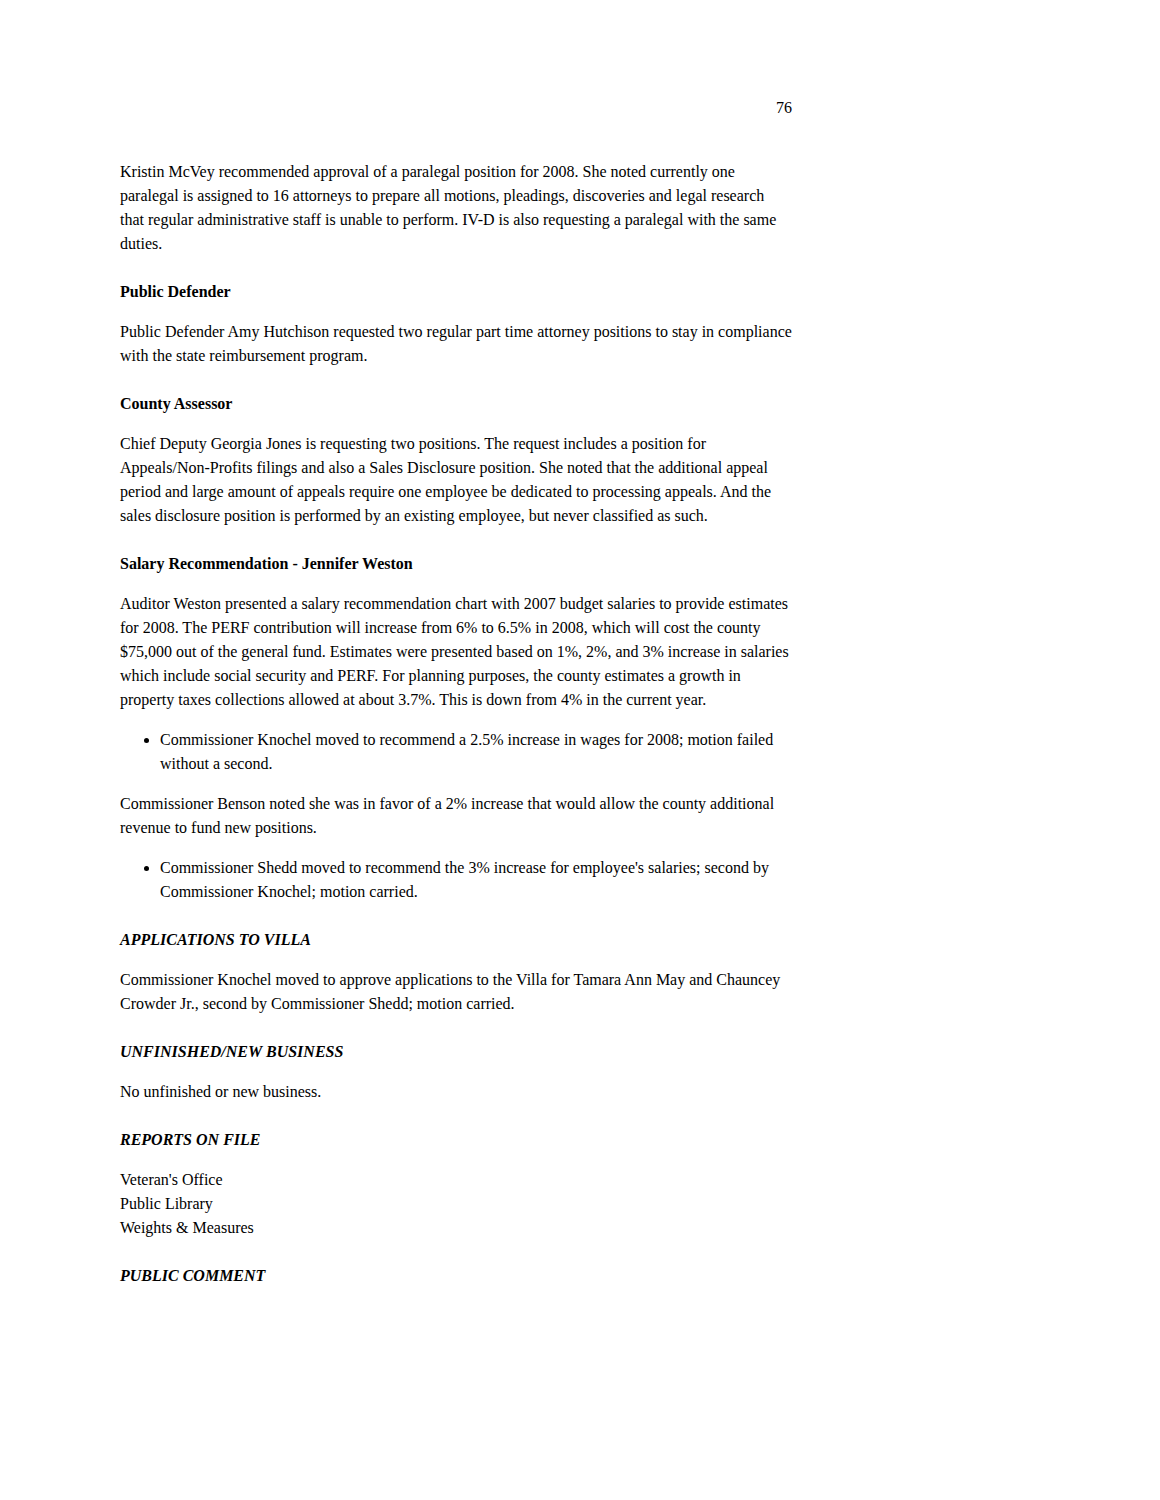76
Kristin McVey recommended approval of a paralegal position for 2008. She noted currently one paralegal is assigned to 16 attorneys to prepare all motions, pleadings, discoveries and legal research that regular administrative staff is unable to perform. IV-D is also requesting a paralegal with the same duties.
Public Defender
Public Defender Amy Hutchison requested two regular part time attorney positions to stay in compliance with the state reimbursement program.
County Assessor
Chief Deputy Georgia Jones is requesting two positions. The request includes a position for Appeals/Non-Profits filings and also a Sales Disclosure position. She noted that the additional appeal period and large amount of appeals require one employee be dedicated to processing appeals. And the sales disclosure position is performed by an existing employee, but never classified as such.
Salary Recommendation - Jennifer Weston
Auditor Weston presented a salary recommendation chart with 2007 budget salaries to provide estimates for 2008. The PERF contribution will increase from 6% to 6.5% in 2008, which will cost the county $75,000 out of the general fund. Estimates were presented based on 1%, 2%, and 3% increase in salaries which include social security and PERF. For planning purposes, the county estimates a growth in property taxes collections allowed at about 3.7%. This is down from 4% in the current year.
Commissioner Knochel moved to recommend a 2.5% increase in wages for 2008; motion failed without a second.
Commissioner Benson noted she was in favor of a 2% increase that would allow the county additional revenue to fund new positions.
Commissioner Shedd moved to recommend the 3% increase for employee's salaries; second by Commissioner Knochel; motion carried.
APPLICATIONS TO VILLA
Commissioner Knochel moved to approve applications to the Villa for Tamara Ann May and Chauncey Crowder Jr., second by Commissioner Shedd; motion carried.
UNFINISHED/NEW BUSINESS
No unfinished or new business.
REPORTS ON FILE
Veteran's Office
Public Library
Weights & Measures
PUBLIC COMMENT